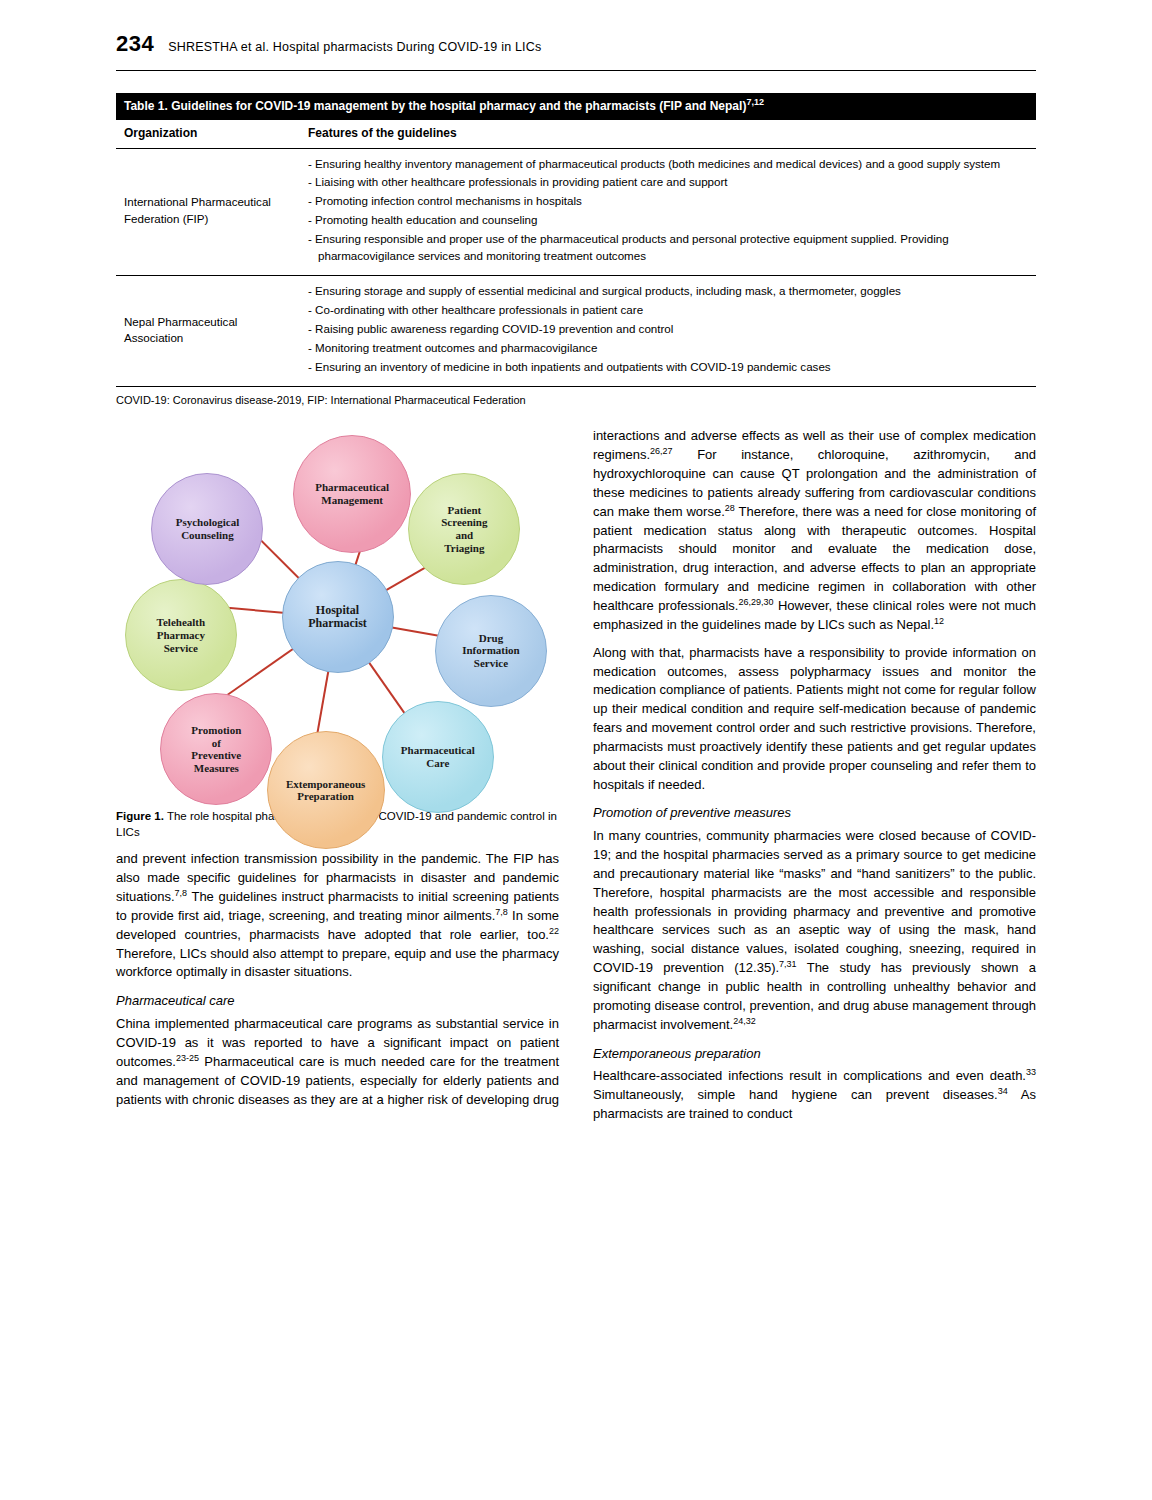234
SHRESTHA et al. Hospital pharmacists During COVID-19 in LICs
Table 1. Guidelines for COVID-19 management by the hospital pharmacy and the pharmacists (FIP and Nepal) 7,12
| Organization | Features of the guidelines |
| --- | --- |
| International Pharmaceutical Federation (FIP) | - Ensuring healthy inventory management of pharmaceutical products (both medicines and medical devices) and a good supply system - Liaising with other healthcare professionals in providing patient care and support - Promoting infection control mechanisms in hospitals - Promoting health education and counseling - Ensuring responsible and proper use of the pharmaceutical products and personal protective equipment supplied. Providing pharmacovigilance services and monitoring treatment outcomes |
| Nepal Pharmaceutical Association | - Ensuring storage and supply of essential medicinal and surgical products, including mask, a thermometer, goggles - Co-ordinating with other healthcare professionals in patient care - Raising public awareness regarding COVID-19 prevention and control - Monitoring treatment outcomes and pharmacovigilance - Ensuring an inventory of medicine in both inpatients and outpatients with COVID-19 pandemic cases |
COVID-19: Coronavirus disease-2019, FIP: International Pharmaceutical Federation
Hospital
Pharmacist
Pharmaceutical
Management
Patient
Screening
and
Triaging
Drug
Information
Service
Pharmaceutical
Care
Extemporaneous
Preparation
Promotion
of
Preventive
Measures
Telehealth
Pharmacy
Service
Psychological
Counseling
Figure 1. The role hospital pharmacists can play in COVID-19 and pandemic control in LICs
and prevent infection transmission possibility in the pandemic. The FIP has also made specific guidelines for pharmacists in disaster and pandemic situations.7,8 The guidelines instruct pharmacists to initial screening patients to provide first aid, triage, screening, and treating minor ailments.7,8 In some developed countries, pharmacists have adopted that role earlier, too.22 Therefore, LICs should also attempt to prepare, equip and use the pharmacy workforce optimally in disaster situations.
Pharmaceutical care
China implemented pharmaceutical care programs as substantial service in COVID-19 as it was reported to have a significant impact on patient outcomes.23-25 Pharmaceutical care is much needed care for the treatment and management of COVID-19 patients, especially for elderly patients and patients with chronic diseases as they are at a higher risk of developing drug interactions and adverse effects as well as their use of complex medication regimens.26,27 For instance, chloroquine, azithromycin, and hydroxychloroquine can cause QT prolongation and the administration of these medicines to patients already suffering from cardiovascular conditions can make them worse.28 Therefore, there was a need for close monitoring of patient medication status along with therapeutic outcomes. Hospital pharmacists should monitor and evaluate the medication dose, administration, drug interaction, and adverse effects to plan an appropriate medication formulary and medicine regimen in collaboration with other healthcare professionals.26,29,30 However, these clinical roles were not much emphasized in the guidelines made by LICs such as Nepal.12
Along with that, pharmacists have a responsibility to provide information on medication outcomes, assess polypharmacy issues and monitor the medication compliance of patients. Patients might not come for regular follow up their medical condition and require self-medication because of pandemic fears and movement control order and such restrictive provisions. Therefore, pharmacists must proactively identify these patients and get regular updates about their clinical condition and provide proper counseling and refer them to hospitals if needed.
Promotion of preventive measures
In many countries, community pharmacies were closed because of COVID-19; and the hospital pharmacies served as a primary source to get medicine and precautionary material like “masks” and “hand sanitizers” to the public. Therefore, hospital pharmacists are the most accessible and responsible health professionals in providing pharmacy and preventive and promotive healthcare services such as an aseptic way of using the mask, hand washing, social distance values, isolated coughing, sneezing, required in COVID-19 prevention (12.35).7,31 The study has previously shown a significant change in public health in controlling unhealthy behavior and promoting disease control, prevention, and drug abuse management through pharmacist involvement.24,32
Extemporaneous preparation
Healthcare-associated infections result in complications and even death.33 Simultaneously, simple hand hygiene can prevent diseases.34 As pharmacists are trained to conduct